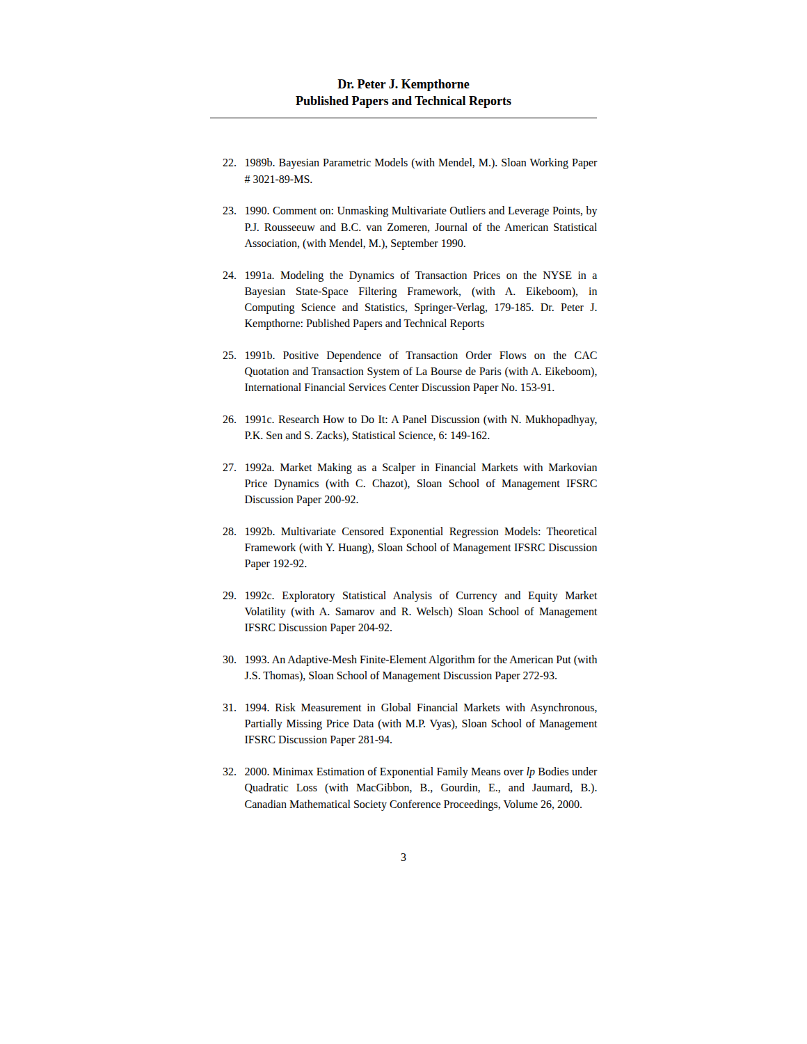Dr. Peter J. Kempthorne Published Papers and Technical Reports
22. 1989b. Bayesian Parametric Models (with Mendel, M.). Sloan Working Paper # 3021-89-MS.
23. 1990. Comment on: Unmasking Multivariate Outliers and Leverage Points, by P.J. Rousseeuw and B.C. van Zomeren, Journal of the American Statistical Association, (with Mendel, M.), September 1990.
24. 1991a. Modeling the Dynamics of Transaction Prices on the NYSE in a Bayesian State-Space Filtering Framework, (with A. Eikeboom), in Computing Science and Statistics, Springer-Verlag, 179-185. Dr. Peter J. Kempthorne: Published Papers and Technical Reports
25. 1991b. Positive Dependence of Transaction Order Flows on the CAC Quotation and Transaction System of La Bourse de Paris (with A. Eikeboom), International Financial Services Center Discussion Paper No. 153-91.
26. 1991c. Research How to Do It: A Panel Discussion (with N. Mukhopadhyay, P.K. Sen and S. Zacks), Statistical Science, 6: 149-162.
27. 1992a. Market Making as a Scalper in Financial Markets with Markovian Price Dynamics (with C. Chazot), Sloan School of Management IFSRC Discussion Paper 200-92.
28. 1992b. Multivariate Censored Exponential Regression Models: Theoretical Framework (with Y. Huang), Sloan School of Management IFSRC Discussion Paper 192-92.
29. 1992c. Exploratory Statistical Analysis of Currency and Equity Market Volatility (with A. Samarov and R. Welsch) Sloan School of Management IFSRC Discussion Paper 204-92.
30. 1993. An Adaptive-Mesh Finite-Element Algorithm for the American Put (with J.S. Thomas), Sloan School of Management Discussion Paper 272-93.
31. 1994. Risk Measurement in Global Financial Markets with Asynchronous, Partially Missing Price Data (with M.P. Vyas), Sloan School of Management IFSRC Discussion Paper 281-94.
32. 2000. Minimax Estimation of Exponential Family Means over lp Bodies under Quadratic Loss (with MacGibbon, B., Gourdin, E., and Jaumard, B.). Canadian Mathematical Society Conference Proceedings, Volume 26, 2000.
3